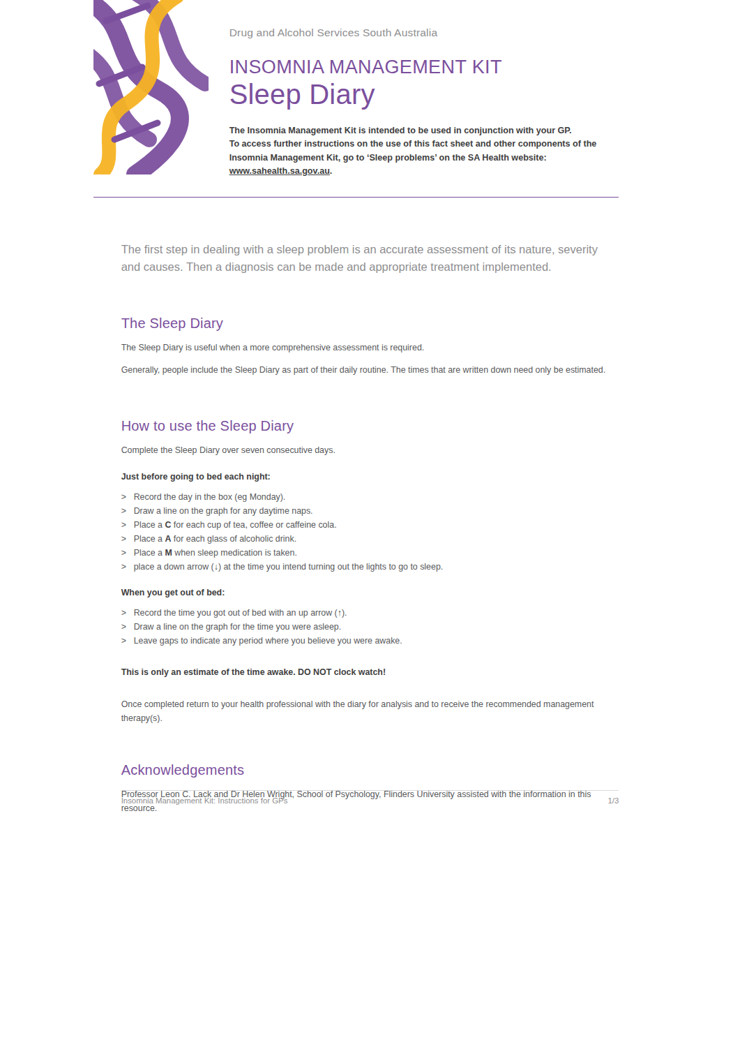Drug and Alcohol Services South Australia
Insomnia Management Kit
Sleep Diary
The Insomnia Management Kit is intended to be used in conjunction with your GP.
To access further instructions on the use of this fact sheet and other components of the Insomnia Management Kit, go to ‘Sleep problems’ on the SA Health website: www.sahealth.sa.gov.au.
The first step in dealing with a sleep problem is an accurate assessment of its nature, severity and causes. Then a diagnosis can be made and appropriate treatment implemented.
The Sleep Diary
The Sleep Diary is useful when a more comprehensive assessment is required.
Generally, people include the Sleep Diary as part of their daily routine. The times that are written down need only be estimated.
How to use the Sleep Diary
Complete the Sleep Diary over seven consecutive days.
Just before going to bed each night:
Record the day in the box (eg Monday).
Draw a line on the graph for any daytime naps.
Place a C for each cup of tea, coffee or caffeine cola.
Place a A for each glass of alcoholic drink.
Place a M when sleep medication is taken.
place a down arrow (↓) at the time you intend turning out the lights to go to sleep.
When you get out of bed:
Record the time you got out of bed with an up arrow (↑).
Draw a line on the graph for the time you were asleep.
Leave gaps to indicate any period where you believe you were awake.
This is only an estimate of the time awake. DO NOT clock watch!
Once completed return to your health professional with the diary for analysis and to receive the recommended management therapy(s).
Acknowledgements
Professor Leon C. Lack and Dr Helen Wright, School of Psychology, Flinders University assisted with the information in this resource.
Insomnia Management Kit: Instructions for GPs 1/3